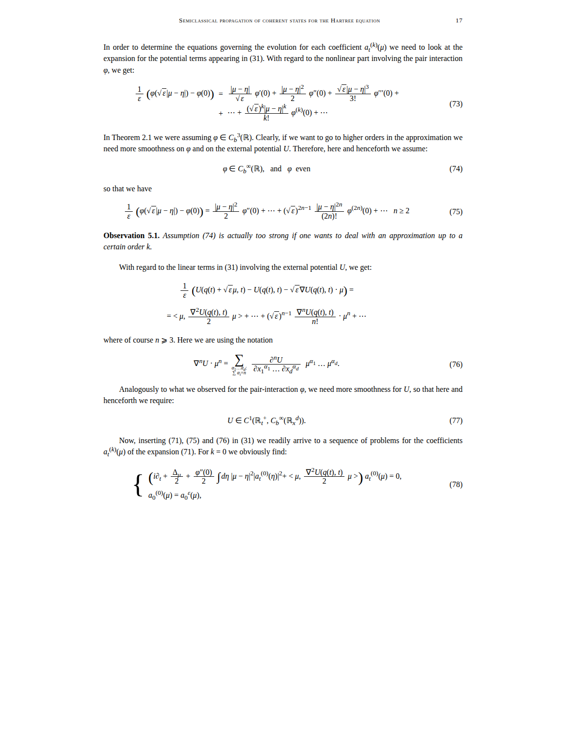Semiclassical propagation of coherent states for the Hartree equation 17
In order to determine the equations governing the evolution for each coefficient at(k)(μ) we need to look at the expansion for the potential terms appearing in (31). With regard to the nonlinear part involving the pair interaction φ, we get:
| 1 ε ( φ ( √ ε / μ − η /) − φ (0) ) | = | / μ − η / √ ε φ ′(0) + / μ − η / 2 2 φ ″(0) + √ ε / μ − η / 3 3! φ ′′′(0) + |
| | + | ⋯ + ( √ ε ) k / μ − η / k k ! φ ( k ) (0) + ⋯ |
(73)
In Theorem 2.1 we were assuming φ ∈ Cb3(ℝ). Clearly, if we want to go to higher orders in the approximation we need more smoothness on φ and on the external potential U. Therefore, here and henceforth we assume:
φ ∈ Cb∞(ℝ), and φ even
(74)
so that we have
1 ε (φ(√ε|μ − η|) − φ(0)) = |μ − η|22 φ″(0) + ⋯ + (√ε)2n−1 |μ − η|2n(2n)! φ(2n)(0) + ⋯ n ≥ 2
(75)
Observation 5.1. Assumption (74) is actually too strong if one wants to deal with an approximation up to a certain order k.
With regard to the linear terms in (31) involving the external potential U, we get:
1 ε (U(q(t) + √ε μ, t) − U(q(t), t) − √ε∇U(q(t), t) · μ) =
= < μ, ∇2U(q(t), t) 2 μ > + ⋯ + (√ε)n−1 ∇nU(q(t), t) n! · μn + ⋯
where of course n ⩾ 3. Here we are using the notation
∇nU · μn = ∑ α1…αd: ∑ αi=n ∂nU∂x1α1 … ∂xdαd μα1 … μαd.
(76)
Analogously to what we observed for the pair-interaction φ, we need more smoothness for U, so that here and henceforth we require:
U ∈ C1(ℝt+, Cb∞(ℝxd)).
(77)
Now, inserting (71), (75) and (76) in (31) we readily arrive to a sequence of problems for the coefficients at(k)(μ) of the expansion (71). For k = 0 we obviously find:
{
(i∂t + Δμ 2 + φ″(0) 2 ∫dη |μ − η|2|at(0)(η)|2+ < μ, ∇2U(q(t), t) 2 μ >) at(0)(μ) = 0,
a0(0)(μ) = a0ε(μ),
(78)